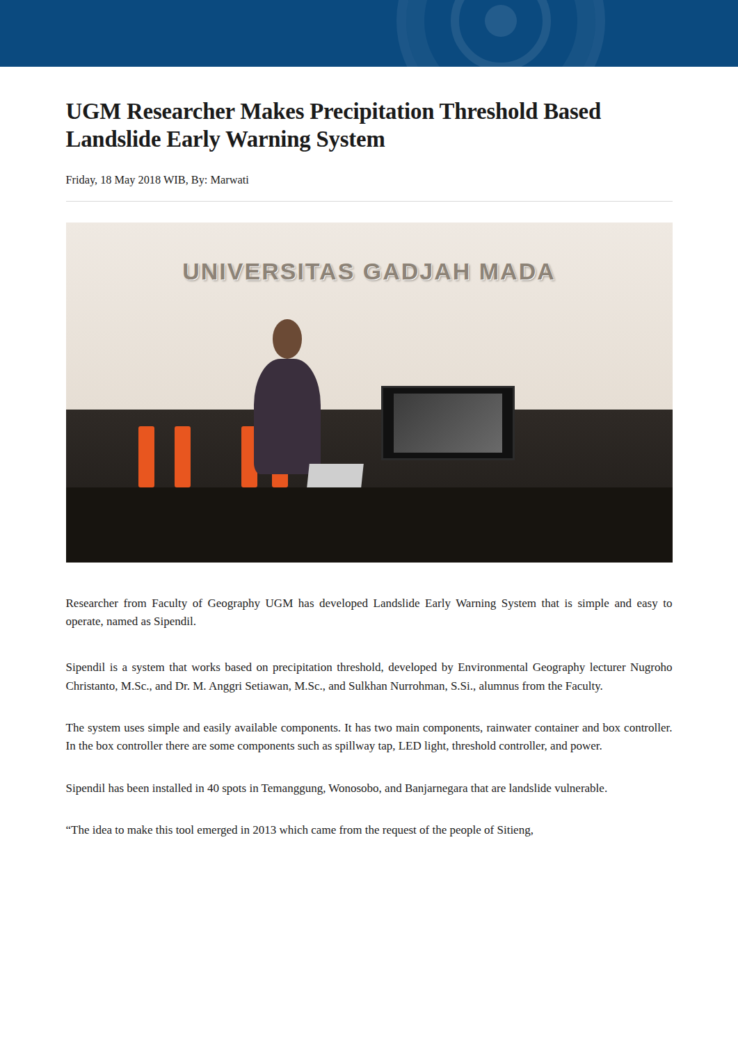UGM Researcher Makes Precipitation Threshold Based Landslide Early Warning System
Friday, 18 May 2018 WIB, By: Marwati
UNIVERSITAS GADJAH MADA
Researcher from Faculty of Geography UGM has developed Landslide Early Warning System that is simple and easy to operate, named as Sipendil.
Sipendil is a system that works based on precipitation threshold, developed by Environmental Geography lecturer Nugroho Christanto, M.Sc., and Dr. M. Anggri Setiawan, M.Sc., and Sulkhan Nurrohman, S.Si., alumnus from the Faculty.
The system uses simple and easily available components. It has two main components, rainwater container and box controller. In the box controller there are some components such as spillway tap, LED light, threshold controller, and power.
Sipendil has been installed in 40 spots in Temanggung, Wonosobo, and Banjarnegara that are landslide vulnerable.
“The idea to make this tool emerged in 2013 which came from the request of the people of Sitieng,